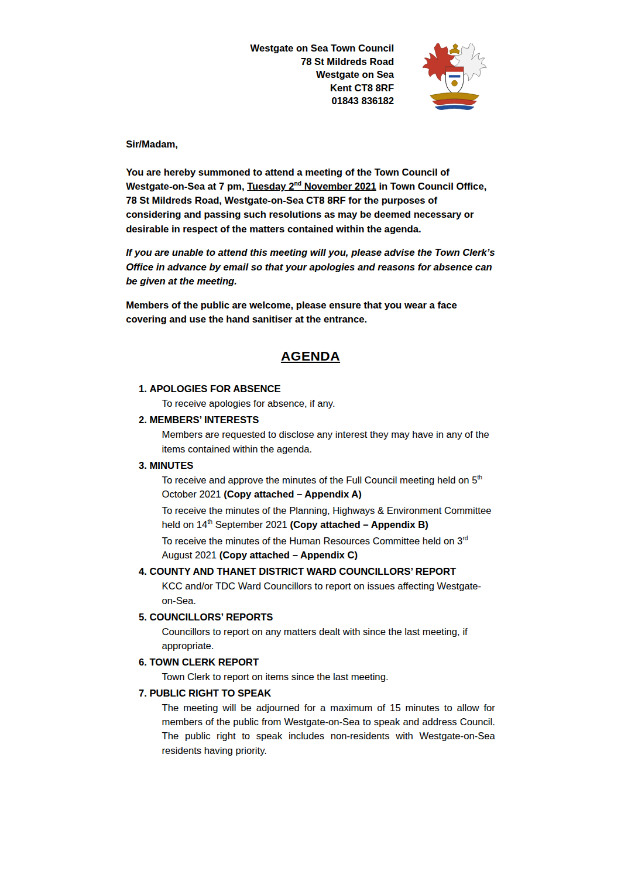Westgate on Sea Town Council
78 St Mildreds Road
Westgate on Sea
Kent CT8 8RF
01843 836182
Sir/Madam,
You are hereby summoned to attend a meeting of the Town Council of Westgate-on-Sea at 7 pm, Tuesday 2nd November 2021 in Town Council Office, 78 St Mildreds Road, Westgate-on-Sea CT8 8RF for the purposes of considering and passing such resolutions as may be deemed necessary or desirable in respect of the matters contained within the agenda.
If you are unable to attend this meeting will you, please advise the Town Clerk’s Office in advance by email so that your apologies and reasons for absence can be given at the meeting.
Members of the public are welcome, please ensure that you wear a face covering and use the hand sanitiser at the entrance.
AGENDA
APOLOGIES FOR ABSENCE
To receive apologies for absence, if any.
MEMBERS’ INTERESTS
Members are requested to disclose any interest they may have in any of the items contained within the agenda.
MINUTES
To receive and approve the minutes of the Full Council meeting held on 5th October 2021 (Copy attached – Appendix A)
To receive the minutes of the Planning, Highways & Environment Committee held on 14th September 2021 (Copy attached – Appendix B)
To receive the minutes of the Human Resources Committee held on 3rd August 2021 (Copy attached – Appendix C)
COUNTY AND THANET DISTRICT WARD COUNCILLORS’ REPORT
KCC and/or TDC Ward Councillors to report on issues affecting Westgate-on-Sea.
COUNCILLORS’ REPORTS
Councillors to report on any matters dealt with since the last meeting, if appropriate.
TOWN CLERK REPORT
Town Clerk to report on items since the last meeting.
PUBLIC RIGHT TO SPEAK
The meeting will be adjourned for a maximum of 15 minutes to allow for members of the public from Westgate-on-Sea to speak and address Council. The public right to speak includes non-residents with Westgate-on-Sea residents having priority.